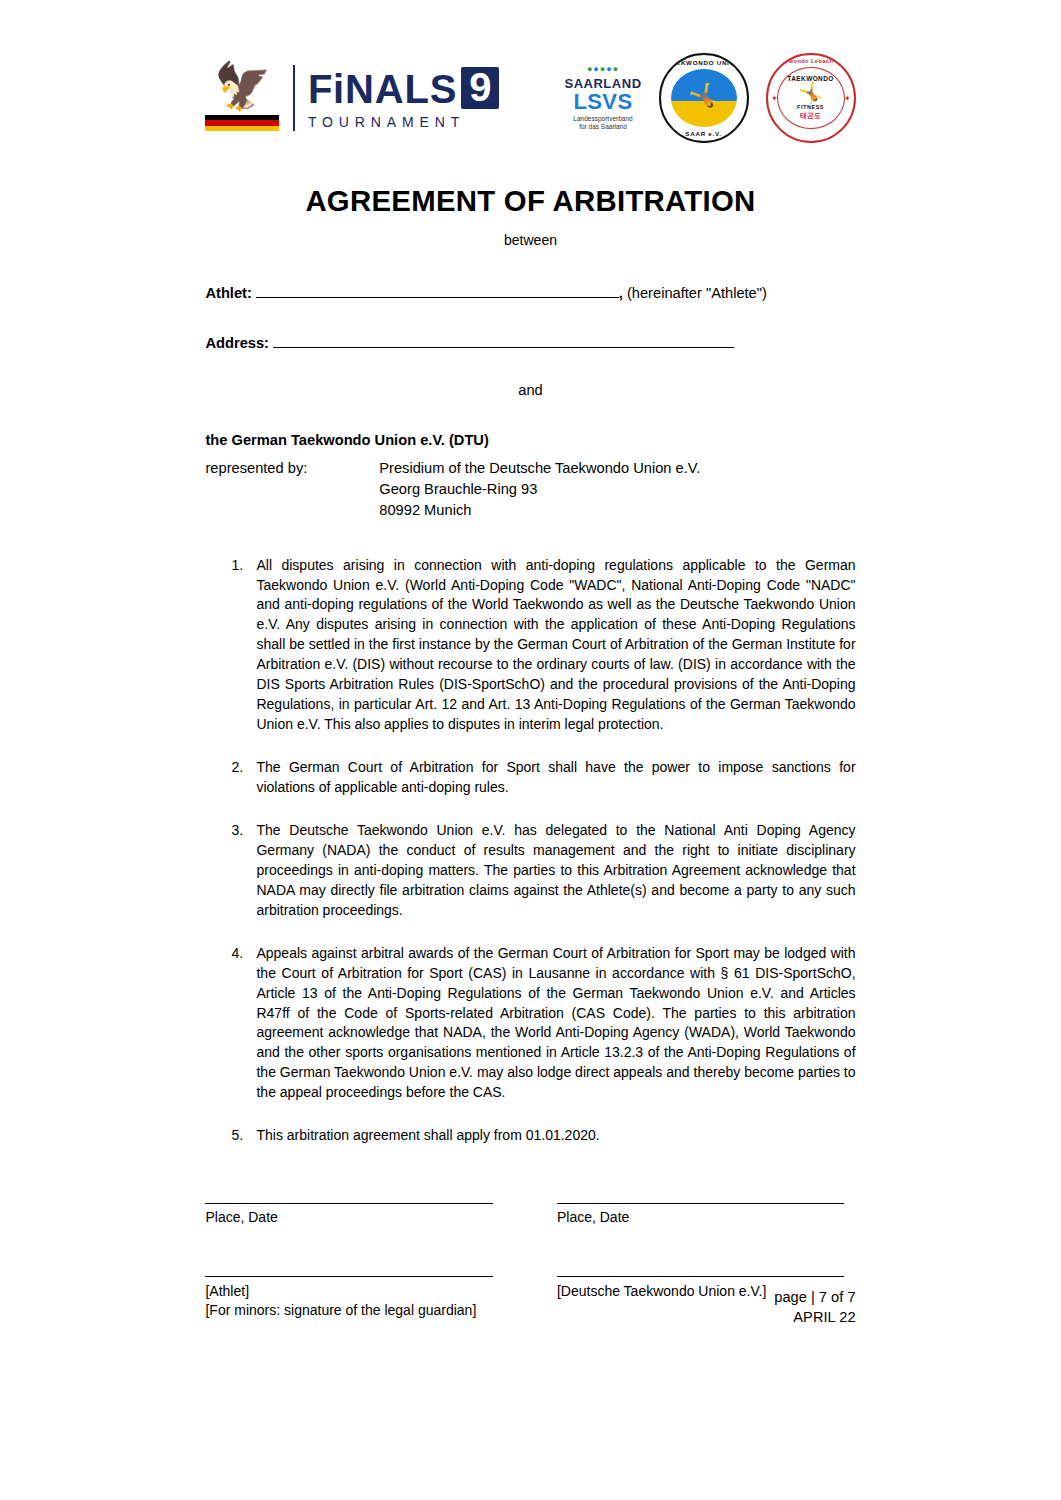🦅
FiNALS 9
Tournament
●●●●●
SAARLAND
LSVS
Landessportverband
für das Saarland
TAEKWONDO UNION
SAAR e.V.
🤸
Taekwondo Lebach e.V.
✦ ✦
TAEKWONDO
🤸
FITNESS
태곤도
AGREEMENT OF ARBITRATION
between
Athlet: , (hereinafter "Athlete")
Address:
and
the German Taekwondo Union e.V. (DTU)
represented by:
Presidium of the Deutsche Taekwondo Union e.V.
Georg Brauchle-Ring 93
80992 Munich
All disputes arising in connection with anti-doping regulations applicable to the German Taekwondo Union e.V. (World Anti-Doping Code "WADC", National Anti-Doping Code "NADC" and anti-doping regulations of the World Taekwondo as well as the Deutsche Taekwondo Union e.V. Any disputes arising in connection with the application of these Anti-Doping Regulations shall be settled in the first instance by the German Court of Arbitration of the German Institute for Arbitration e.V. (DIS) without recourse to the ordinary courts of law. (DIS) in accordance with the DIS Sports Arbitration Rules (DIS-SportSchO) and the procedural provisions of the Anti-Doping Regulations, in particular Art. 12 and Art. 13 Anti-Doping Regulations of the German Taekwondo Union e.V. This also applies to disputes in interim legal protection.
The German Court of Arbitration for Sport shall have the power to impose sanctions for violations of applicable anti-doping rules.
The Deutsche Taekwondo Union e.V. has delegated to the National Anti Doping Agency Germany (NADA) the conduct of results management and the right to initiate disciplinary proceedings in anti-doping matters. The parties to this Arbitration Agreement acknowledge that NADA may directly file arbitration claims against the Athlete(s) and become a party to any such arbitration proceedings.
Appeals against arbitral awards of the German Court of Arbitration for Sport may be lodged with the Court of Arbitration for Sport (CAS) in Lausanne in accordance with § 61 DIS-SportSchO, Article 13 of the Anti-Doping Regulations of the German Taekwondo Union e.V. and Articles R47ff of the Code of Sports-related Arbitration (CAS Code). The parties to this arbitration agreement acknowledge that NADA, the World Anti-Doping Agency (WADA), World Taekwondo and the other sports organisations mentioned in Article 13.2.3 of the Anti-Doping Regulations of the German Taekwondo Union e.V. may also lodge direct appeals and thereby become parties to the appeal proceedings before the CAS.
This arbitration agreement shall apply from 01.01.2020.
Place, Date
Place, Date
[Athlet]
[For minors: signature of the legal guardian]
[Deutsche Taekwondo Union e.V.]
page | 7 of 7
APRIL 22